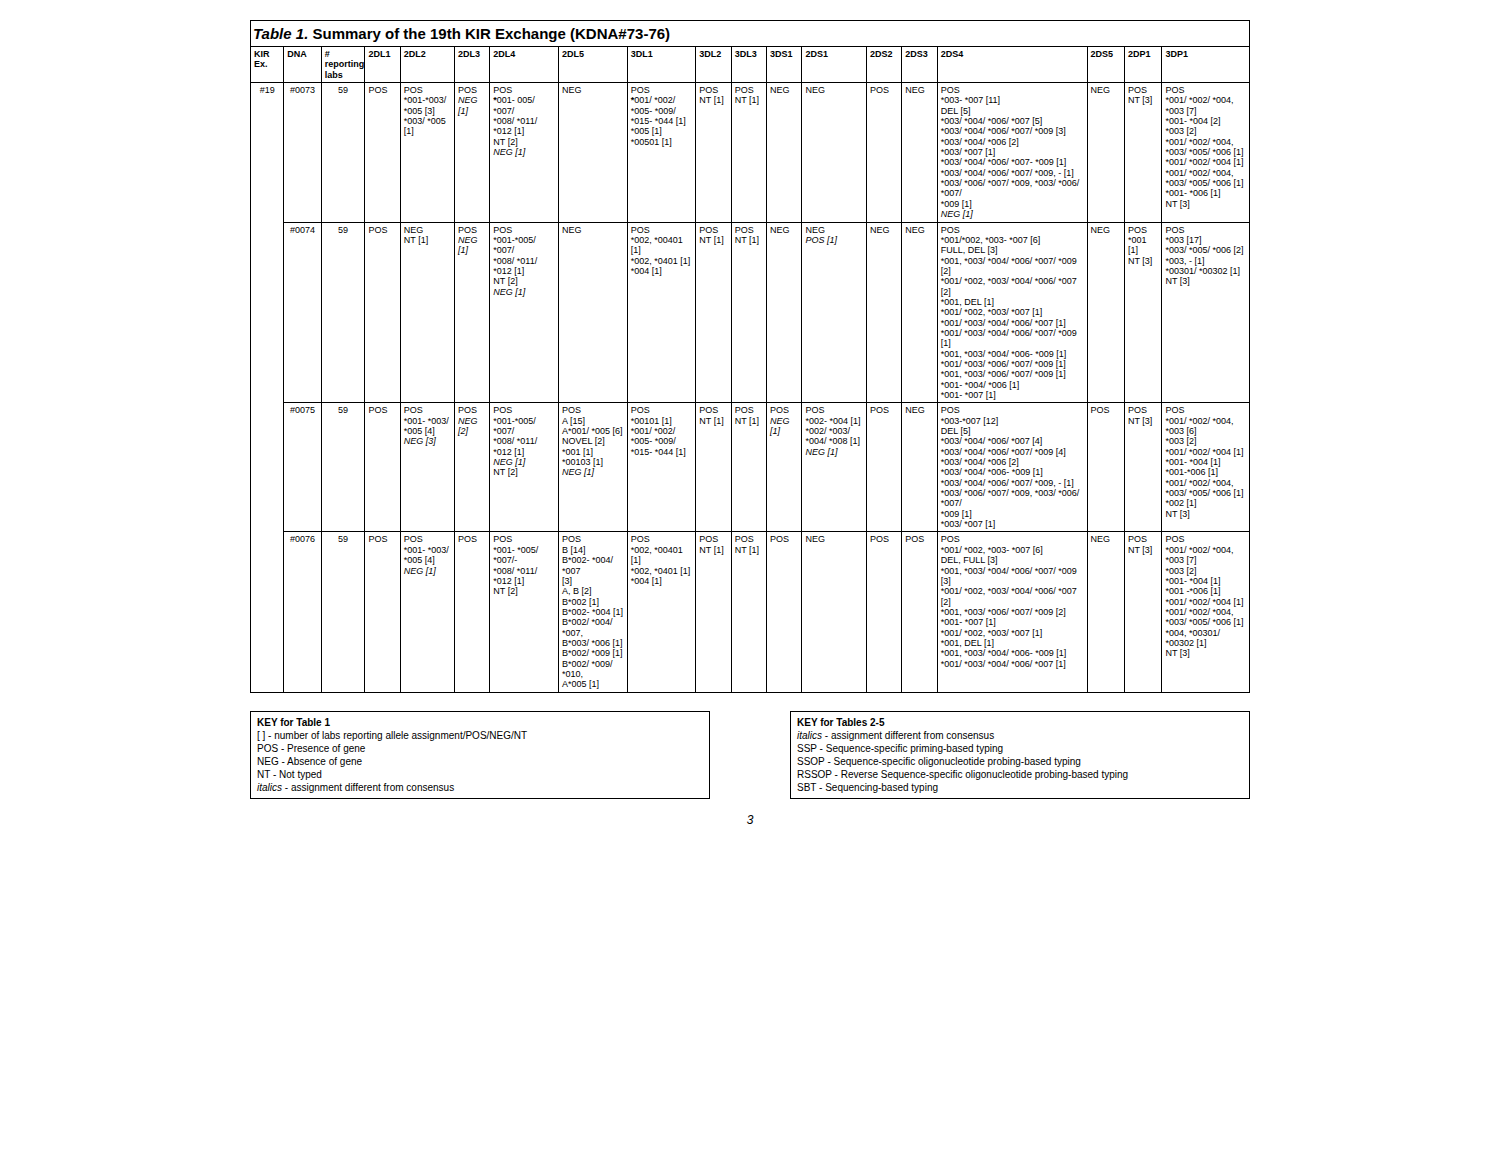Table 1. Summary of the 19th KIR Exchange (KDNA#73-76)
| KIR Ex. | DNA | # reporting labs | 2DL1 | 2DL2 | 2DL3 | 2DL4 | 2DL5 | 3DL1 | 3DL2 | 3DL3 | 3DS1 | 2DS1 | 2DS2 | 2DS3 | 2DS4 | 2DS5 | 2DP1 | 3DP1 |
| --- | --- | --- | --- | --- | --- | --- | --- | --- | --- | --- | --- | --- | --- | --- | --- | --- | --- | --- |
| #19 | #0073 | 59 | POS | POS *001-*003/ *005 [3] *003/ *005 [1] | POS NEG [1] | POS * 001- 005/ *007/ *008/ *011/ *012 [1] NT [2] NEG [1] | NEG | POS * 001/ *002/ *005- *009/ *015- *044 [1] *005 [1] *00501 [1] | POS NT [1] | POS NT [1] | NEG | NEG | POS | NEG | POS *003- *007 [11] DEL [5] *003/ *004/ *006/ *007 [5] *003/ *004/ *006/ *007/ *009 [3] *003/ *004/ *006 [2] *003/ *007 [1] *003/ *004/ *006/ *007- *009 [1] *003/ *004/ *006/ *007/ *009, - [1] *003/ *006/ *007/ *009, *003/ *006/ *007/ *009 [1] NEG [1] | NEG | POS NT [3] | POS *001/ *002/ *004, *003 [7] *001- *004 [2] *003 [2] *001/ *002/ *004, *003/ *005/ *006 [1] *001/ *002/ *004 [1] *001/ *002/ *004, *003/ *005/ *006 [1] *001- *006 [1] NT [3] |
| #0074 | 59 | POS | NEG NT [1] | POS NEG [1] | POS *001-*005/ *007/ *008/ *011/ *012 [1] NT [2] NEG [1] | NEG | POS *002, *00401 [1] *002, *0401 [1] *004 [1] | POS NT [1] | POS NT [1] | NEG | NEG POS [1] | NEG | NEG | POS *001/*002, *003- *007 [6] FULL, DEL [3] *001, *003/ *004/ *006/ *007/ *009 [2] *001/ *002, *003/ *004/ *006/ *007 [2] *001, DEL [1] *001/ *002, *003/ *007 [1] *001/ *003/ *004/ *006/ *007 [1] *001/ *003/ *004/ *006/ *007/ *009 [1] *001, *003/ *004/ *006- *009 [1] *001/ *003/ *006/ *007/ *009 [1] *001, *003/ *006/ *007/ *009 [1] *001- *004/ *006 [1] *001- *007 [1] | NEG | POS *001 [1] NT [3] | POS *003 [17] *003/ *005/ *006 [2] *003, - [1] *00301/ *00302 [1] NT [3] |
| #0075 | 59 | POS | POS *001- *003/ *005 [4] NEG [3] | POS NEG [2] | POS *001-*005/ *007/ *008/ *011/ *012 [1] NEG [1] NT [2] | POS A [15] A*001/ *005 [6] NOVEL [2] *001 [1] *00103 [1] NEG [1] | POS *00101 [1] *001/ *002/ *005- *009/ *015- *044 [1] | POS NT [1] | POS NT [1] | POS NEG [1] | POS *002- *004 [1] *002/ *003/ *004/ *008 [1] NEG [1] | POS | NEG | POS *003-*007 [12] DEL [5] *003/ *004/ *006/ *007 [4] *003/ *004/ *006/ *007/ *009 [4] *003/ *004/ *006 [2] *003/ *004/ *006- *009 [1] *003/ *004/ *006/ *007/ *009, - [1] *003/ *006/ *007/ *009, *003/ *006/ *007/ *009 [1] *003/ *007 [1] | POS | POS NT [3] | POS *001/ *002/ *004, *003 [6] *003 [2] *001/ *002/ *004 [1] *001- *004 [1] *001-*006 [1] *001/ *002/ *004, *003/ *005/ *006 [1] *002 [1] NT [3] |
| #0076 | 59 | POS | POS *001- *003/ *005 [4] NEG [1] | POS | POS *001- *005/ *007/- *008/ *011/ *012 [1] NT [2] | POS B [14] B*002- *004/ *007 [3] A, B [2] B*002 [1] B*002- *004 [1] B*002/ *004/ *007, B*003/ *006 [1] B*002/ *009 [1] B*002/ *009/ *010, A*005 [1] | POS *002, *00401 [1] *002, *0401 [1] *004 [1] | POS NT [1] | POS NT [1] | POS | NEG | POS | POS | POS *001/ *002, *003- *007 [6] DEL, FULL [3] *001, *003/ *004/ *006/ *007/ *009 [3] *001/ *002, *003/ *004/ *006/ *007 [2] *001, *003/ *006/ *007/ *009 [2] *001- *007 [1] *001/ *002, *003/ *007 [1] *001, DEL [1] *001, *003/ *004/ *006- *009 [1] *001/ *003/ *004/ *006/ *007 [1] | NEG | POS NT [3] | POS *001/ *002/ *004, *003 [7] *003 [2] *001- *004 [1] *001 -*006 [1] *001/ *002/ *004 [1] *001/ *002/ *004, *003/ *005/ *006 [1] *004, *00301/ *00302 [1] NT [3] |
KEY for Table 1
[ ] - number of labs reporting allele assignment/POS/NEG/NT
POS - Presence of gene
NEG - Absence of gene
NT - Not typed
italics - assignment different from consensus
KEY for Tables 2-5
italics - assignment different from consensus
SSP - Sequence-specific priming-based typing
SSOP - Sequence-specific oligonucleotide probing-based typing
RSSOP - Reverse Sequence-specific oligonucleotide probing-based typing
SBT - Sequencing-based typing
3